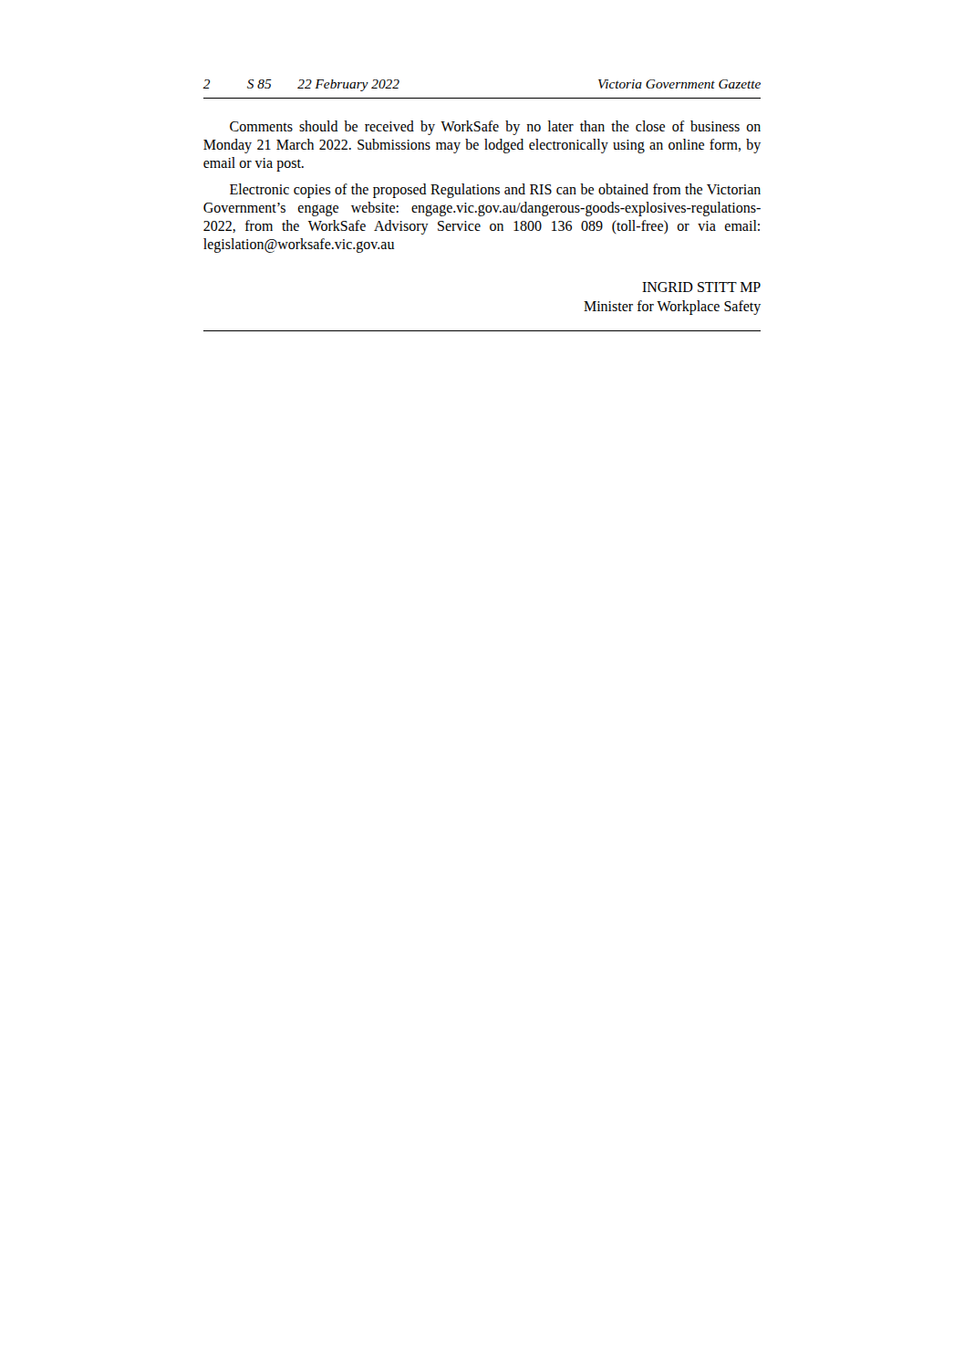2 S 8522 February 2022
Victoria Government Gazette
Comments should be received by WorkSafe by no later than the close of business on Monday 21 March 2022. Submissions may be lodged electronically using an online form, by email or via post.
Electronic copies of the proposed Regulations and RIS can be obtained from the Victorian Government’s engage website: engage.vic.gov.au/dangerous-goods-explosives-regulations-2022, from the WorkSafe Advisory Service on 1800 136 089 (toll-free) or via email: legislation@worksafe.vic.gov.au
INGRID STITT MP Minister for Workplace Safety